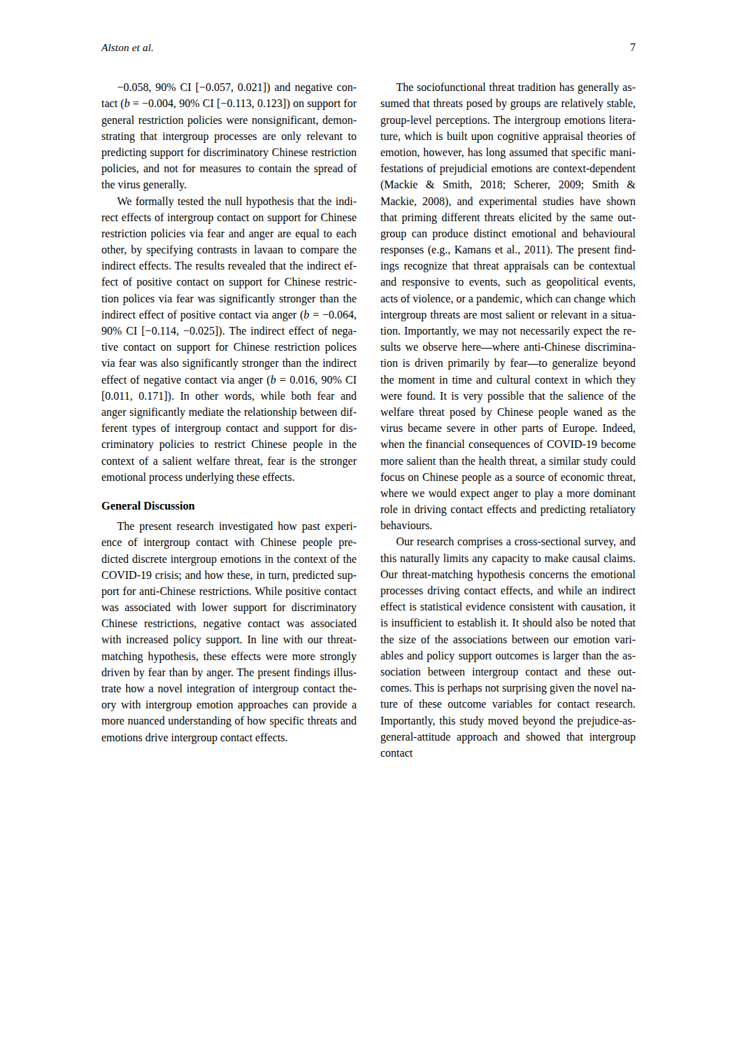Alston et al.
7
−0.058, 90% CI [−0.057, 0.021]) and negative contact (b = −0.004, 90% CI [−0.113, 0.123]) on support for general restriction policies were nonsignificant, demonstrating that intergroup processes are only relevant to predicting support for discriminatory Chinese restriction policies, and not for measures to contain the spread of the virus generally.
We formally tested the null hypothesis that the indirect effects of intergroup contact on support for Chinese restriction policies via fear and anger are equal to each other, by specifying contrasts in lavaan to compare the indirect effects. The results revealed that the indirect effect of positive contact on support for Chinese restriction polices via fear was significantly stronger than the indirect effect of positive contact via anger (b = −0.064, 90% CI [−0.114, −0.025]). The indirect effect of negative contact on support for Chinese restriction polices via fear was also significantly stronger than the indirect effect of negative contact via anger (b = 0.016, 90% CI [0.011, 0.171]). In other words, while both fear and anger significantly mediate the relationship between different types of intergroup contact and support for discriminatory policies to restrict Chinese people in the context of a salient welfare threat, fear is the stronger emotional process underlying these effects.
General Discussion
The present research investigated how past experience of intergroup contact with Chinese people predicted discrete intergroup emotions in the context of the COVID-19 crisis; and how these, in turn, predicted support for anti-Chinese restrictions. While positive contact was associated with lower support for discriminatory Chinese restrictions, negative contact was associated with increased policy support. In line with our threat-matching hypothesis, these effects were more strongly driven by fear than by anger. The present findings illustrate how a novel integration of intergroup contact theory with intergroup emotion approaches can provide a more nuanced understanding of how specific threats and emotions drive intergroup contact effects.
The sociofunctional threat tradition has generally assumed that threats posed by groups are relatively stable, group-level perceptions. The intergroup emotions literature, which is built upon cognitive appraisal theories of emotion, however, has long assumed that specific manifestations of prejudicial emotions are context-dependent (Mackie & Smith, 2018; Scherer, 2009; Smith & Mackie, 2008), and experimental studies have shown that priming different threats elicited by the same outgroup can produce distinct emotional and behavioural responses (e.g., Kamans et al., 2011). The present findings recognize that threat appraisals can be contextual and responsive to events, such as geopolitical events, acts of violence, or a pandemic, which can change which intergroup threats are most salient or relevant in a situation. Importantly, we may not necessarily expect the results we observe here—where anti-Chinese discrimination is driven primarily by fear—to generalize beyond the moment in time and cultural context in which they were found. It is very possible that the salience of the welfare threat posed by Chinese people waned as the virus became severe in other parts of Europe. Indeed, when the financial consequences of COVID-19 become more salient than the health threat, a similar study could focus on Chinese people as a source of economic threat, where we would expect anger to play a more dominant role in driving contact effects and predicting retaliatory behaviours.
Our research comprises a cross-sectional survey, and this naturally limits any capacity to make causal claims. Our threat-matching hypothesis concerns the emotional processes driving contact effects, and while an indirect effect is statistical evidence consistent with causation, it is insufficient to establish it. It should also be noted that the size of the associations between our emotion variables and policy support outcomes is larger than the association between intergroup contact and these outcomes. This is perhaps not surprising given the novel nature of these outcome variables for contact research. Importantly, this study moved beyond the prejudice-as-general-attitude approach and showed that intergroup contact